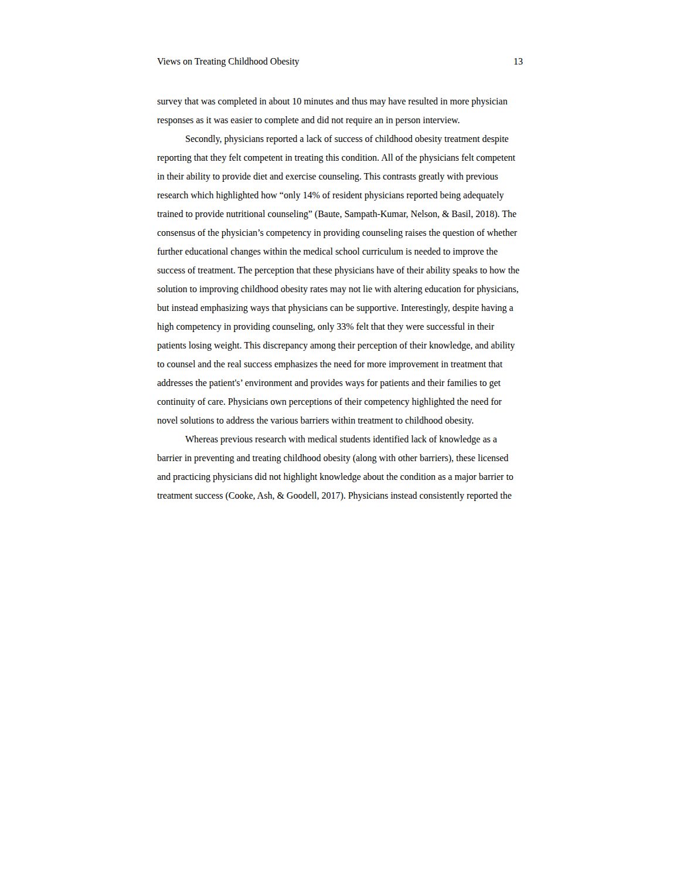Views on Treating Childhood Obesity 13
survey that was completed in about 10 minutes and thus may have resulted in more physician responses as it was easier to complete and did not require an in person interview.
Secondly, physicians reported a lack of success of childhood obesity treatment despite reporting that they felt competent in treating this condition. All of the physicians felt competent in their ability to provide diet and exercise counseling. This contrasts greatly with previous research which highlighted how “only 14% of resident physicians reported being adequately trained to provide nutritional counseling” (Baute, Sampath-Kumar, Nelson, & Basil, 2018). The consensus of the physician’s competency in providing counseling raises the question of whether further educational changes within the medical school curriculum is needed to improve the success of treatment. The perception that these physicians have of their ability speaks to how the solution to improving childhood obesity rates may not lie with altering education for physicians, but instead emphasizing ways that physicians can be supportive. Interestingly, despite having a high competency in providing counseling, only 33% felt that they were successful in their patients losing weight. This discrepancy among their perception of their knowledge, and ability to counsel and the real success emphasizes the need for more improvement in treatment that addresses the patient's’ environment and provides ways for patients and their families to get continuity of care. Physicians own perceptions of their competency highlighted the need for novel solutions to address the various barriers within treatment to childhood obesity.
Whereas previous research with medical students identified lack of knowledge as a barrier in preventing and treating childhood obesity (along with other barriers), these licensed and practicing physicians did not highlight knowledge about the condition as a major barrier to treatment success (Cooke, Ash, & Goodell, 2017). Physicians instead consistently reported the